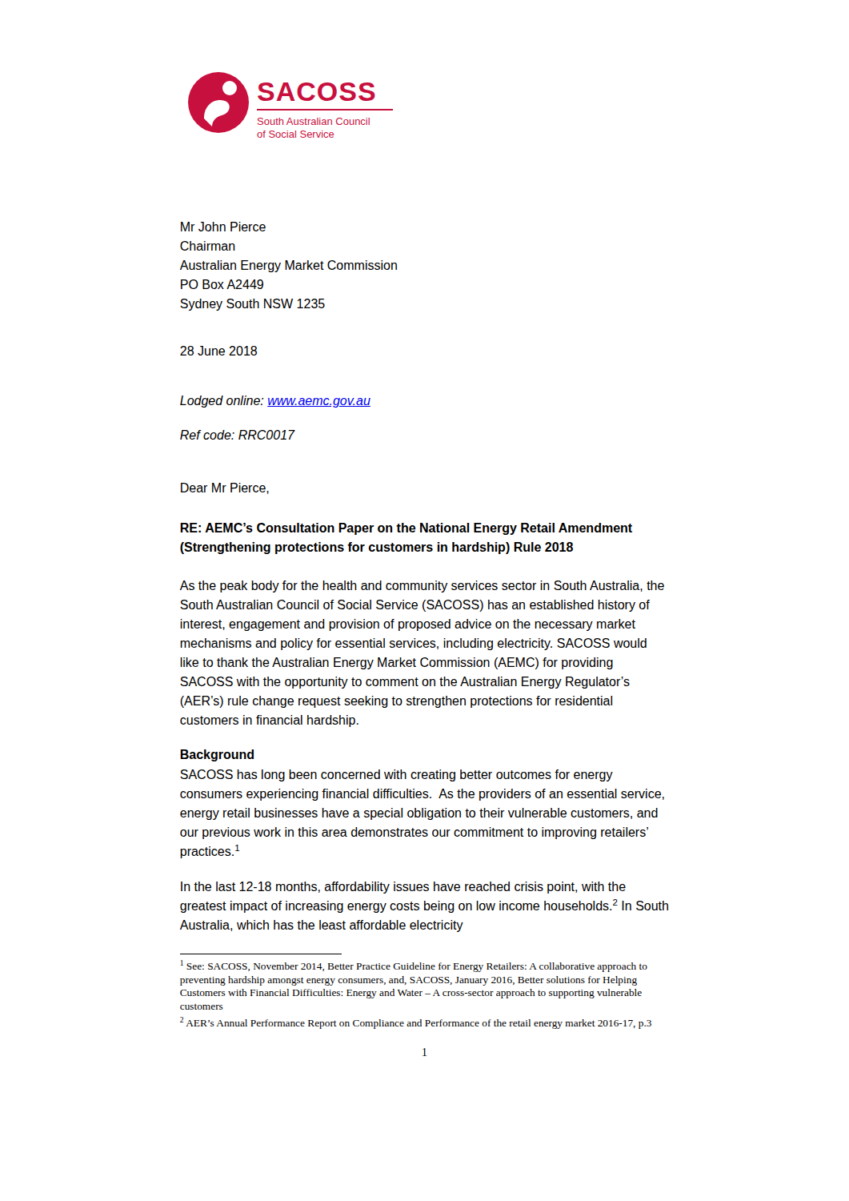SACOSS logo SACOSS South Australian Council of Social Service
Mr John Pierce
Chairman
Australian Energy Market Commission
PO Box A2449
Sydney South NSW 1235
28 June 2018
Lodged online: www.aemc.gov.au
Ref code: RRC0017
Dear Mr Pierce,
RE: AEMC’s Consultation Paper on the National Energy Retail Amendment (Strengthening protections for customers in hardship) Rule 2018
As the peak body for the health and community services sector in South Australia, the South Australian Council of Social Service (SACOSS) has an established history of interest, engagement and provision of proposed advice on the necessary market mechanisms and policy for essential services, including electricity. SACOSS would like to thank the Australian Energy Market Commission (AEMC) for providing SACOSS with the opportunity to comment on the Australian Energy Regulator’s (AER’s) rule change request seeking to strengthen protections for residential customers in financial hardship.
Background
SACOSS has long been concerned with creating better outcomes for energy consumers experiencing financial difficulties. As the providers of an essential service, energy retail businesses have a special obligation to their vulnerable customers, and our previous work in this area demonstrates our commitment to improving retailers’ practices.1
In the last 12-18 months, affordability issues have reached crisis point, with the greatest impact of increasing energy costs being on low income households.2 In South Australia, which has the least affordable electricity
1 See: SACOSS, November 2014, Better Practice Guideline for Energy Retailers: A collaborative approach to preventing hardship amongst energy consumers, and, SACOSS, January 2016, Better solutions for Helping Customers with Financial Difficulties: Energy and Water – A cross-sector approach to supporting vulnerable customers
2 AER’s Annual Performance Report on Compliance and Performance of the retail energy market 2016-17, p.3
1